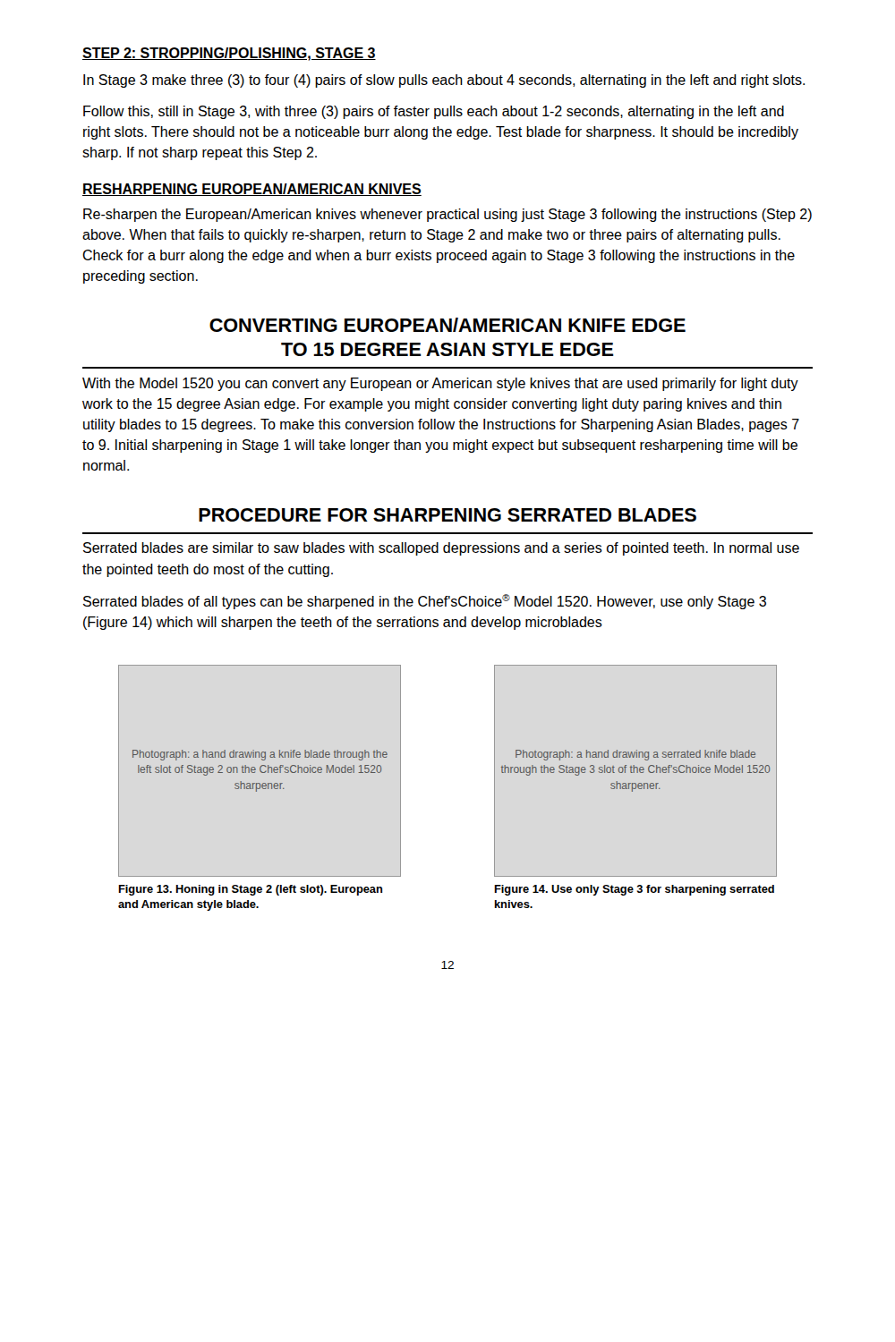Step 2: Stropping/Polishing, Stage 3
In Stage 3 make three (3) to four (4) pairs of slow pulls each about 4 seconds, alternating in the left and right slots.
Follow this, still in Stage 3, with three (3) pairs of faster pulls each about 1-2 seconds, alternating in the left and right slots. There should not be a noticeable burr along the edge. Test blade for sharpness. It should be incredibly sharp. If not sharp repeat this Step 2.
Resharpening European/American Knives
Re-sharpen the European/American knives whenever practical using just Stage 3 following the instructions (Step 2) above. When that fails to quickly re-sharpen, return to Stage 2 and make two or three pairs of alternating pulls. Check for a burr along the edge and when a burr exists proceed again to Stage 3 following the instructions in the preceding section.
Converting European/American Knife Edge
to 15 Degree Asian Style Edge
With the Model 1520 you can convert any European or American style knives that are used primarily for light duty work to the 15 degree Asian edge. For example you might consider converting light duty paring knives and thin utility blades to 15 degrees. To make this conversion follow the Instructions for Sharpening Asian Blades, pages 7 to 9. Initial sharpening in Stage 1 will take longer than you might expect but subsequent resharpening time will be normal.
Procedure for Sharpening Serrated Blades
Serrated blades are similar to saw blades with scalloped depressions and a series of pointed teeth. In normal use the pointed teeth do most of the cutting.
Serrated blades of all types can be sharpened in the Chef'sChoice® Model 1520. However, use only Stage 3 (Figure 14) which will sharpen the teeth of the serrations and develop microblades
Photograph: a hand drawing a knife blade through the left slot of Stage 2 on the Chef'sChoice Model 1520 sharpener.
Figure 13. Honing in Stage 2 (left slot). European and American style blade.
Photograph: a hand drawing a serrated knife blade through the Stage 3 slot of the Chef'sChoice Model 1520 sharpener.
Figure 14. Use only Stage 3 for sharpening serrated knives.
12